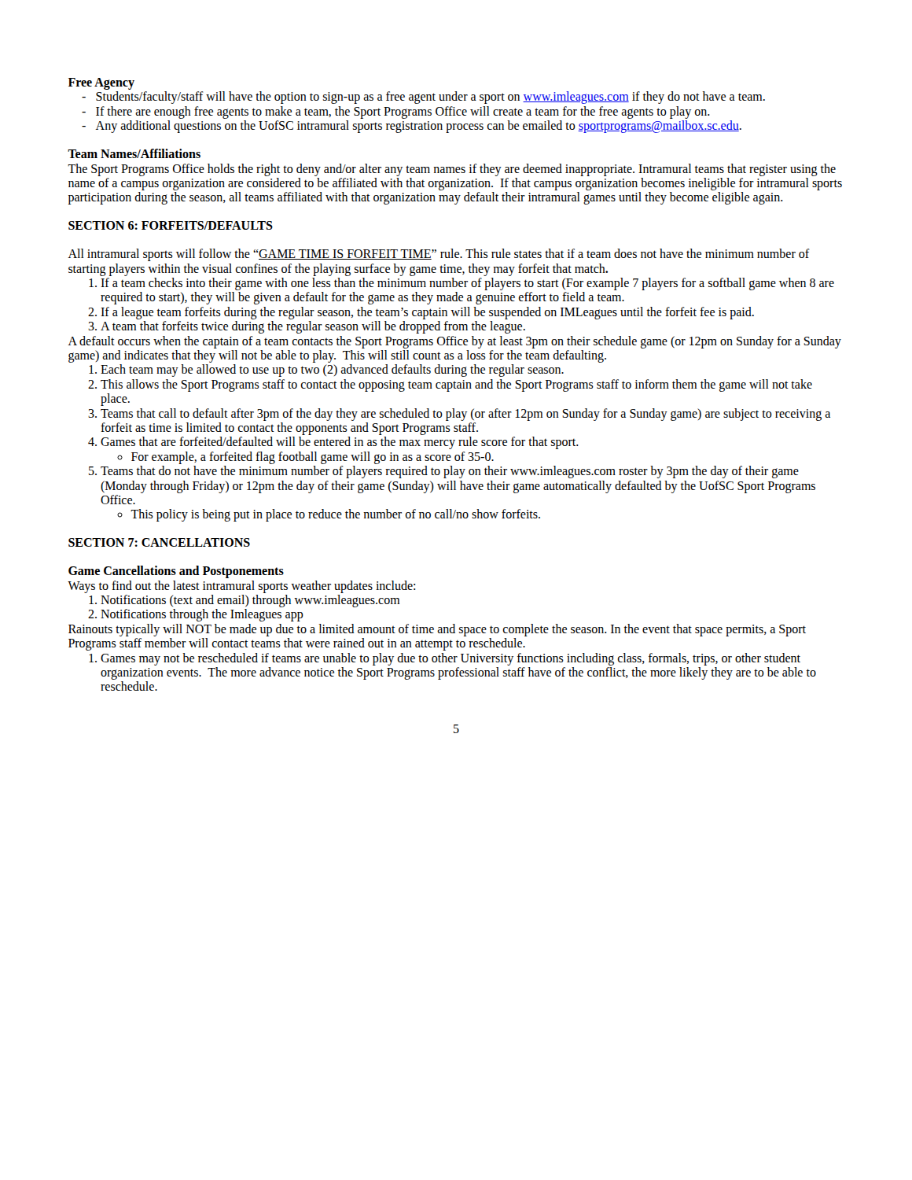Free Agency
Students/faculty/staff will have the option to sign-up as a free agent under a sport on www.imleagues.com if they do not have a team.
If there are enough free agents to make a team, the Sport Programs Office will create a team for the free agents to play on.
Any additional questions on the UofSC intramural sports registration process can be emailed to sportprograms@mailbox.sc.edu.
Team Names/Affiliations
The Sport Programs Office holds the right to deny and/or alter any team names if they are deemed inappropriate. Intramural teams that register using the name of a campus organization are considered to be affiliated with that organization. If that campus organization becomes ineligible for intramural sports participation during the season, all teams affiliated with that organization may default their intramural games until they become eligible again.
SECTION 6: FORFEITS/DEFAULTS
All intramural sports will follow the “GAME TIME IS FORFEIT TIME” rule. This rule states that if a team does not have the minimum number of starting players within the visual confines of the playing surface by game time, they may forfeit that match.
If a team checks into their game with one less than the minimum number of players to start (For example 7 players for a softball game when 8 are required to start), they will be given a default for the game as they made a genuine effort to field a team.
If a league team forfeits during the regular season, the team’s captain will be suspended on IMLeagues until the forfeit fee is paid.
A team that forfeits twice during the regular season will be dropped from the league.
A default occurs when the captain of a team contacts the Sport Programs Office by at least 3pm on their schedule game (or 12pm on Sunday for a Sunday game) and indicates that they will not be able to play. This will still count as a loss for the team defaulting.
Each team may be allowed to use up to two (2) advanced defaults during the regular season.
This allows the Sport Programs staff to contact the opposing team captain and the Sport Programs staff to inform them the game will not take place.
Teams that call to default after 3pm of the day they are scheduled to play (or after 12pm on Sunday for a Sunday game) are subject to receiving a forfeit as time is limited to contact the opponents and Sport Programs staff.
Games that are forfeited/defaulted will be entered in as the max mercy rule score for that sport.
For example, a forfeited flag football game will go in as a score of 35-0.
Teams that do not have the minimum number of players required to play on their www.imleagues.com roster by 3pm the day of their game (Monday through Friday) or 12pm the day of their game (Sunday) will have their game automatically defaulted by the UofSC Sport Programs Office.
This policy is being put in place to reduce the number of no call/no show forfeits.
SECTION 7: CANCELLATIONS
Game Cancellations and Postponements
Ways to find out the latest intramural sports weather updates include:
Notifications (text and email) through www.imleagues.com
Notifications through the Imleagues app
Rainouts typically will NOT be made up due to a limited amount of time and space to complete the season. In the event that space permits, a Sport Programs staff member will contact teams that were rained out in an attempt to reschedule.
Games may not be rescheduled if teams are unable to play due to other University functions including class, formals, trips, or other student organization events. The more advance notice the Sport Programs professional staff have of the conflict, the more likely they are to be able to reschedule.
5